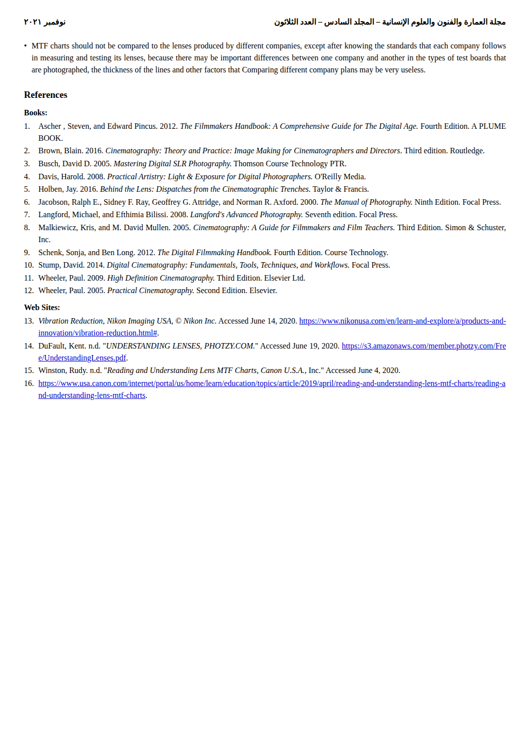مجلة العمارة والفنون والعلوم الإنسانية – المجلد السادس – العدد الثلاثون
نوفمبر ٢٠٢١
•
MTF charts should not be compared to the lenses produced by different companies, except after knowing the standards that each company follows in measuring and testing its lenses, because there may be important differences between one company and another in the types of test boards that are photographed, the thickness of the lines and other factors that Comparing different company plans may be very useless.
References
Books:
1. Ascher , Steven, and Edward Pincus. 2012. The Filmmakers Handbook: A Comprehensive Guide for The Digital Age. Fourth Edition. A PLUME BOOK.
2. Brown, Blain. 2016. Cinematography: Theory and Practice: Image Making for Cinematographers and Directors. Third edition. Routledge.
3. Busch, David D. 2005. Mastering Digital SLR Photography. Thomson Course Technology PTR.
4. Davis, Harold. 2008. Practical Artistry: Light & Exposure for Digital Photographers. O'Reilly Media.
5. Holben, Jay. 2016. Behind the Lens: Dispatches from the Cinematographic Trenches. Taylor & Francis.
6. Jacobson, Ralph E., Sidney F. Ray, Geoffrey G. Attridge, and Norman R. Axford. 2000. The Manual of Photography. Ninth Edition. Focal Press.
7. Langford, Michael, and Efthimia Bilissi. 2008. Langford's Advanced Photography. Seventh edition. Focal Press.
8. Malkiewicz, Kris, and M. David Mullen. 2005. Cinematography: A Guide for Filmmakers and Film Teachers. Third Edition. Simon & Schuster, Inc.
9. Schenk, Sonja, and Ben Long. 2012. The Digital Filmmaking Handbook. Fourth Edition. Course Technology.
10. Stump, David. 2014. Digital Cinematography: Fundamentals, Tools, Techniques, and Workflows. Focal Press.
11. Wheeler, Paul. 2009. High Definition Cinematography. Third Edition. Elsevier Ltd.
12. Wheeler, Paul. 2005. Practical Cinematography. Second Edition. Elsevier.
Web Sites:
13. Vibration Reduction, Nikon Imaging USA, © Nikon Inc. Accessed June 14, 2020. https://www.nikonusa.com/en/learn-and-explore/a/products-and-innovation/vibration-reduction.html#.
14. DuFault, Kent. n.d. "UNDERSTANDING LENSES, PHOTZY.COM." Accessed June 19, 2020. https://s3.amazonaws.com/member.photzy.com/Free/UnderstandingLenses.pdf.
15. Winston, Rudy. n.d. "Reading and Understanding Lens MTF Charts, Canon U.S.A., Inc." Accessed June 4, 2020.
16. https://www.usa.canon.com/internet/portal/us/home/learn/education/topics/article/2019/april/reading-and-understanding-lens-mtf-charts/reading-and-understanding-lens-mtf-charts.